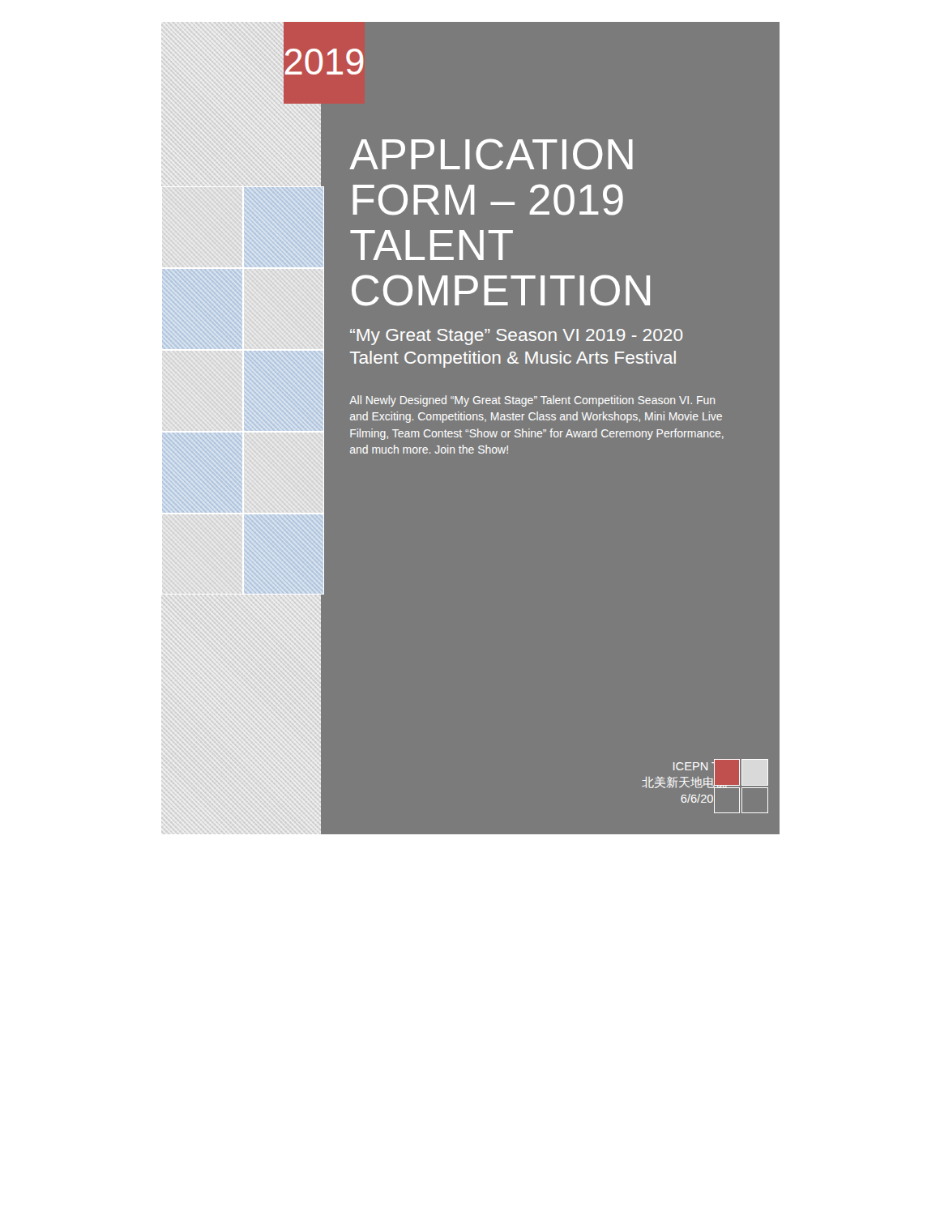2019
APPLICATION FORM – 2019 TALENT COMPETITION
“My Great Stage” Season VI 2019 - 2020
Talent Competition & Music Arts Festival
All Newly Designed “My Great Stage” Talent Competition Season VI. Fun and Exciting. Competitions, Master Class and Workshops, Mini Movie Live Filming, Team Contest “Show or Shine” for Award Ceremony Performance, and much more. Join the Show!
ICEPN TV
北美新天地电视
6/6/2019